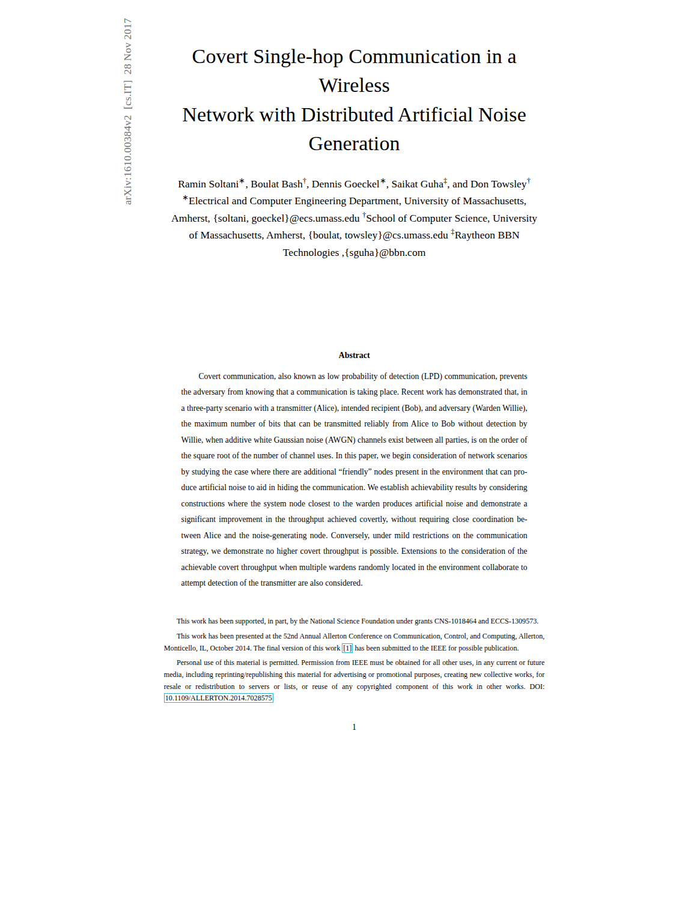arXiv:1610.00384v2 [cs.IT] 28 Nov 2017
Covert Single-hop Communication in a Wireless
Network with Distributed Artificial Noise
Generation
Ramin Soltani∗, Boulat Bash†, Dennis Goeckel∗, Saikat Guha‡, and Don Towsley† ∗Electrical and Computer Engineering Department, University of Massachusetts, Amherst, {soltani, goeckel}@ecs.umass.edu †School of Computer Science, University of Massachusetts, Amherst, {boulat, towsley}@cs.umass.edu ‡Raytheon BBN Technologies ,{sguha}@bbn.com
Abstract
Covert communication, also known as low probability of detection (LPD) communication, prevents the adversary from knowing that a communication is taking place. Recent work has demonstrated that, in a three-party scenario with a transmitter (Alice), intended recipient (Bob), and adversary (Warden Willie), the maximum number of bits that can be transmitted reliably from Alice to Bob without detection by Willie, when additive white Gaussian noise (AWGN) channels exist between all parties, is on the order of the square root of the number of channel uses. In this paper, we begin consideration of network scenarios by studying the case where there are additional “friendly” nodes present in the environment that can produce artificial noise to aid in hiding the communication. We establish achievability results by considering constructions where the system node closest to the warden produces artificial noise and demonstrate a significant improvement in the throughput achieved covertly, without requiring close coordination between Alice and the noise-generating node. Conversely, under mild restrictions on the communication strategy, we demonstrate no higher covert throughput is possible. Extensions to the consideration of the achievable covert throughput when multiple wardens randomly located in the environment collaborate to attempt detection of the transmitter are also considered.
This work has been supported, in part, by the National Science Foundation under grants CNS-1018464 and ECCS-1309573.
This work has been presented at the 52nd Annual Allerton Conference on Communication, Control, and Computing, Allerton, Monticello, IL, October 2014. The final version of this work [1] has been submitted to the IEEE for possible publication.
Personal use of this material is permitted. Permission from IEEE must be obtained for all other uses, in any current or future media, including reprinting/republishing this material for advertising or promotional purposes, creating new collective works, for resale or redistribution to servers or lists, or reuse of any copyrighted component of this work in other works. DOI: 10.1109/ALLERTON.2014.7028575
1